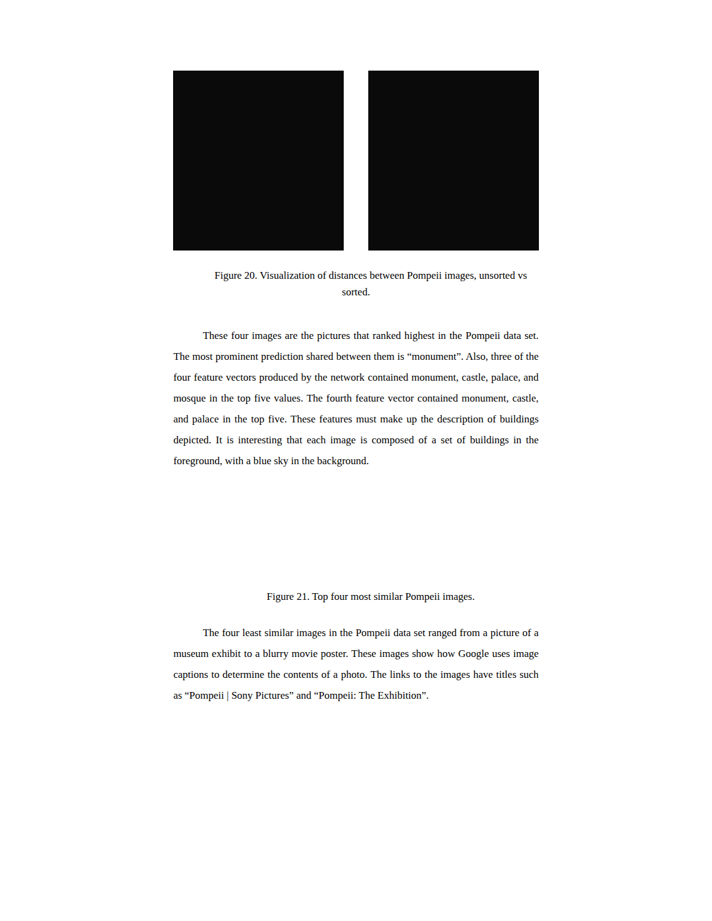Figure 20. Visualization of distances between Pompeii images, unsorted vs sorted.
These four images are the pictures that ranked highest in the Pompeii data set. The most prominent prediction shared between them is “monument”. Also, three of the four feature vectors produced by the network contained monument, castle, palace, and mosque in the top five values. The fourth feature vector contained monument, castle, and palace in the top five. These features must make up the description of buildings depicted. It is interesting that each image is composed of a set of buildings in the foreground, with a blue sky in the background.
Figure 21. Top four most similar Pompeii images.
The four least similar images in the Pompeii data set ranged from a picture of a museum exhibit to a blurry movie poster. These images show how Google uses image captions to determine the contents of a photo. The links to the images have titles such as “Pompeii | Sony Pictures” and “Pompeii: The Exhibition”.